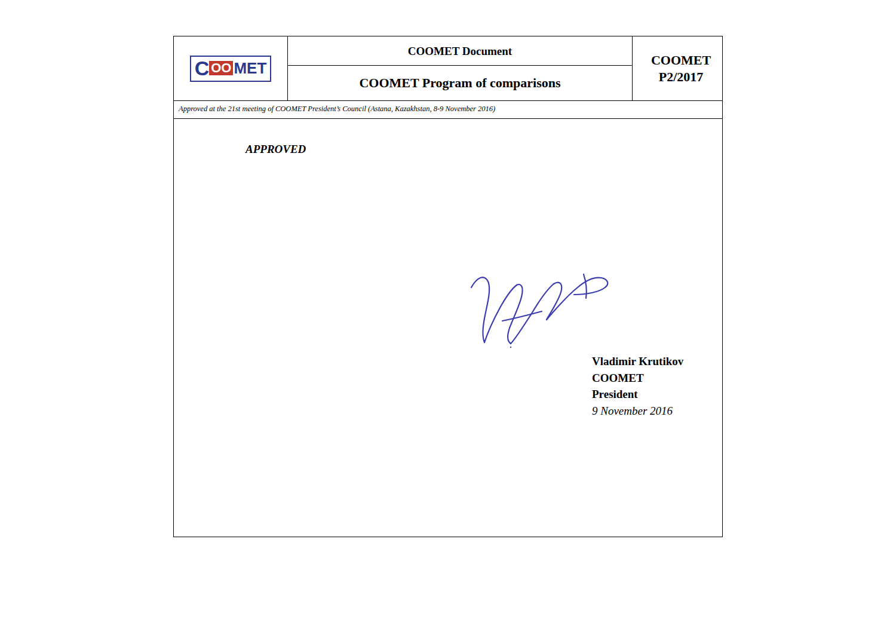| C OO MET | COOMET Document COOMET Program of comparisons | COOMET P2/2017 |
Approved at the 21st meeting of COOMET President’s Council (Astana, Kazakhstan, 8-9 November 2016)
APPROVED
Vladimir Krutikov
COOMET President
9 November 2016